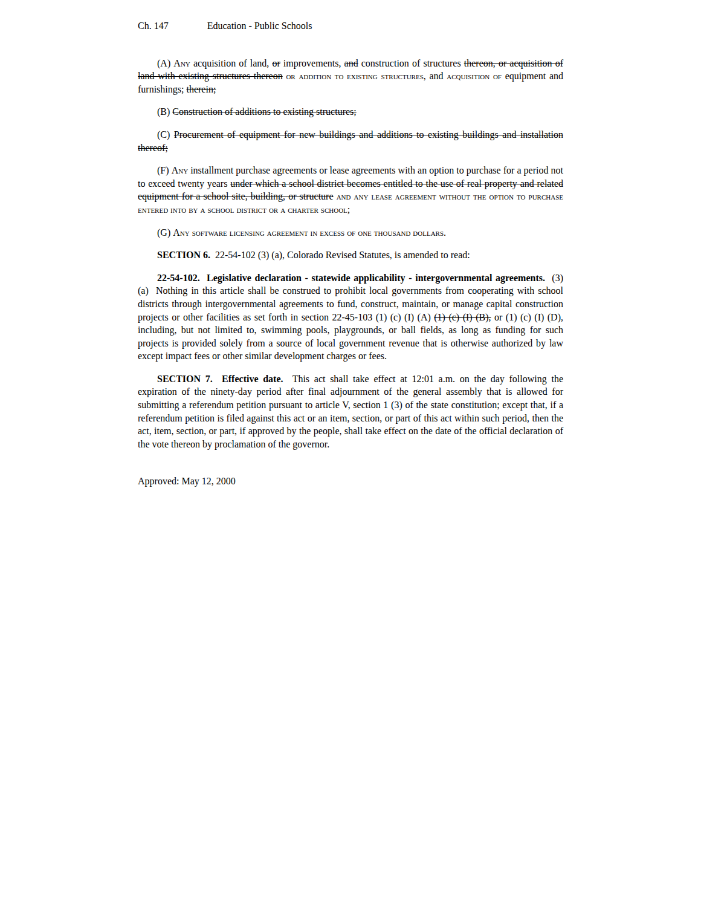Ch. 147
Education - Public Schools
(A) Any acquisition of land, or improvements, and construction of structures thereon, or acquisition of land with existing structures thereon or addition to existing structures, and acquisition of equipment and furnishings; therein;
(B) Construction of additions to existing structures;
(C) Procurement of equipment for new buildings and additions to existing buildings and installation thereof;
(F) Any installment purchase agreements or lease agreements with an option to purchase for a period not to exceed twenty years under which a school district becomes entitled to the use of real property and related equipment for a school site, building, or structure and any lease agreement without the option to purchase entered into by a school district or a charter school;
(G) Any software licensing agreement in excess of one thousand dollars.
SECTION 6. 22-54-102 (3) (a), Colorado Revised Statutes, is amended to read:
22-54-102. Legislative declaration - statewide applicability - intergovernmental agreements. (3) (a) Nothing in this article shall be construed to prohibit local governments from cooperating with school districts through intergovernmental agreements to fund, construct, maintain, or manage capital construction projects or other facilities as set forth in section 22-45-103 (1) (c) (I) (A) (1) (c) (I) (B), or (1) (c) (I) (D), including, but not limited to, swimming pools, playgrounds, or ball fields, as long as funding for such projects is provided solely from a source of local government revenue that is otherwise authorized by law except impact fees or other similar development charges or fees.
SECTION 7. Effective date. This act shall take effect at 12:01 a.m. on the day following the expiration of the ninety-day period after final adjournment of the general assembly that is allowed for submitting a referendum petition pursuant to article V, section 1 (3) of the state constitution; except that, if a referendum petition is filed against this act or an item, section, or part of this act within such period, then the act, item, section, or part, if approved by the people, shall take effect on the date of the official declaration of the vote thereon by proclamation of the governor.
Approved: May 12, 2000